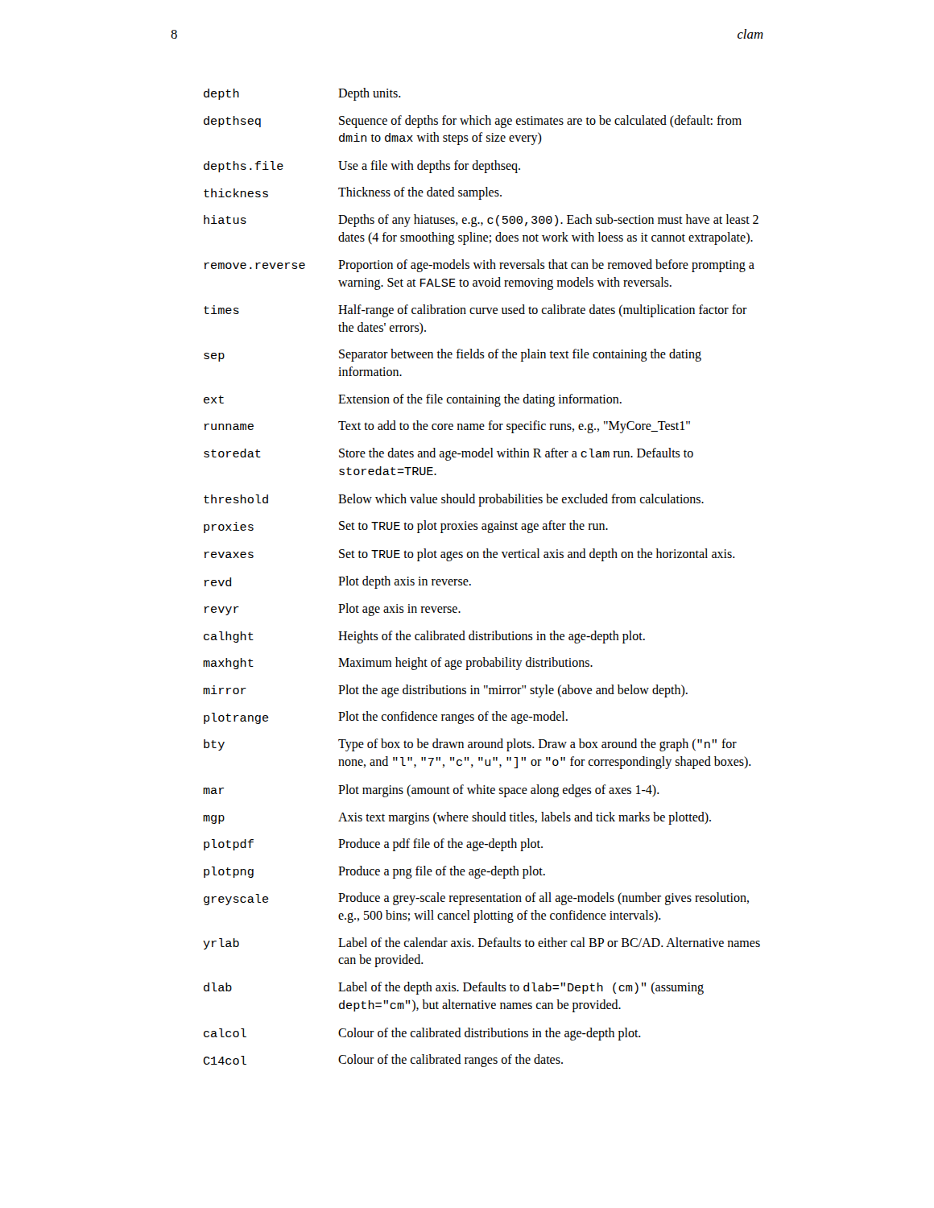8 clam
depth
Depth units.
depthseq
Sequence of depths for which age estimates are to be calculated (default: from dmin to dmax with steps of size every)
depths.file
Use a file with depths for depthseq.
thickness
Thickness of the dated samples.
hiatus
Depths of any hiatuses, e.g., c(500,300). Each sub-section must have at least 2 dates (4 for smoothing spline; does not work with loess as it cannot extrapolate).
remove.reverse
Proportion of age-models with reversals that can be removed before prompting a warning. Set at FALSE to avoid removing models with reversals.
times
Half-range of calibration curve used to calibrate dates (multiplication factor for the dates' errors).
sep
Separator between the fields of the plain text file containing the dating information.
ext
Extension of the file containing the dating information.
runname
Text to add to the core name for specific runs, e.g., "MyCore_Test1"
storedat
Store the dates and age-model within R after a clam run. Defaults to storedat=TRUE.
threshold
Below which value should probabilities be excluded from calculations.
proxies
Set to TRUE to plot proxies against age after the run.
revaxes
Set to TRUE to plot ages on the vertical axis and depth on the horizontal axis.
revd
Plot depth axis in reverse.
revyr
Plot age axis in reverse.
calhght
Heights of the calibrated distributions in the age-depth plot.
maxhght
Maximum height of age probability distributions.
mirror
Plot the age distributions in "mirror" style (above and below depth).
plotrange
Plot the confidence ranges of the age-model.
bty
Type of box to be drawn around plots. Draw a box around the graph ("n" for none, and "l", "7", "c", "u", "]" or "o" for correspondingly shaped boxes).
mar
Plot margins (amount of white space along edges of axes 1-4).
mgp
Axis text margins (where should titles, labels and tick marks be plotted).
plotpdf
Produce a pdf file of the age-depth plot.
plotpng
Produce a png file of the age-depth plot.
greyscale
Produce a grey-scale representation of all age-models (number gives resolution, e.g., 500 bins; will cancel plotting of the confidence intervals).
yrlab
Label of the calendar axis. Defaults to either cal BP or BC/AD. Alternative names can be provided.
dlab
Label of the depth axis. Defaults to dlab="Depth (cm)" (assuming depth="cm"), but alternative names can be provided.
calcol
Colour of the calibrated distributions in the age-depth plot.
C14col
Colour of the calibrated ranges of the dates.